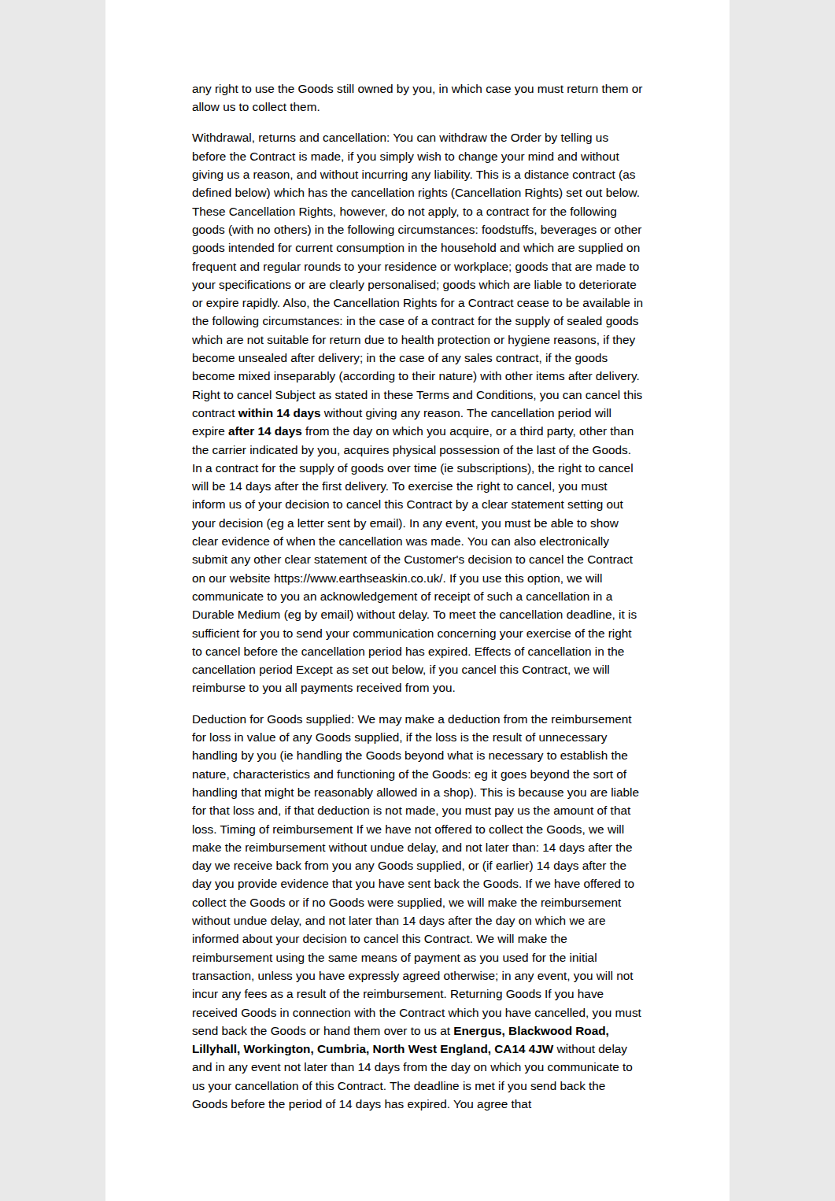any right to use the Goods still owned by you, in which case you must return them or allow us to collect them.
Withdrawal, returns and cancellation: You can withdraw the Order by telling us before the Contract is made, if you simply wish to change your mind and without giving us a reason, and without incurring any liability. This is a distance contract (as defined below) which has the cancellation rights (Cancellation Rights) set out below. These Cancellation Rights, however, do not apply, to a contract for the following goods (with no others) in the following circumstances: foodstuffs, beverages or other goods intended for current consumption in the household and which are supplied on frequent and regular rounds to your residence or workplace; goods that are made to your specifications or are clearly personalised; goods which are liable to deteriorate or expire rapidly. Also, the Cancellation Rights for a Contract cease to be available in the following circumstances: in the case of a contract for the supply of sealed goods which are not suitable for return due to health protection or hygiene reasons, if they become unsealed after delivery; in the case of any sales contract, if the goods become mixed inseparably (according to their nature) with other items after delivery. Right to cancel Subject as stated in these Terms and Conditions, you can cancel this contract within 14 days without giving any reason. The cancellation period will expire after 14 days from the day on which you acquire, or a third party, other than the carrier indicated by you, acquires physical possession of the last of the Goods. In a contract for the supply of goods over time (ie subscriptions), the right to cancel will be 14 days after the first delivery. To exercise the right to cancel, you must inform us of your decision to cancel this Contract by a clear statement setting out your decision (eg a letter sent by email). In any event, you must be able to show clear evidence of when the cancellation was made. You can also electronically submit any other clear statement of the Customer's decision to cancel the Contract on our website https://www.earthseaskin.co.uk/. If you use this option, we will communicate to you an acknowledgement of receipt of such a cancellation in a Durable Medium (eg by email) without delay. To meet the cancellation deadline, it is sufficient for you to send your communication concerning your exercise of the right to cancel before the cancellation period has expired. Effects of cancellation in the cancellation period Except as set out below, if you cancel this Contract, we will reimburse to you all payments received from you.
Deduction for Goods supplied: We may make a deduction from the reimbursement for loss in value of any Goods supplied, if the loss is the result of unnecessary handling by you (ie handling the Goods beyond what is necessary to establish the nature, characteristics and functioning of the Goods: eg it goes beyond the sort of handling that might be reasonably allowed in a shop). This is because you are liable for that loss and, if that deduction is not made, you must pay us the amount of that loss. Timing of reimbursement If we have not offered to collect the Goods, we will make the reimbursement without undue delay, and not later than: 14 days after the day we receive back from you any Goods supplied, or (if earlier) 14 days after the day you provide evidence that you have sent back the Goods. If we have offered to collect the Goods or if no Goods were supplied, we will make the reimbursement without undue delay, and not later than 14 days after the day on which we are informed about your decision to cancel this Contract. We will make the reimbursement using the same means of payment as you used for the initial transaction, unless you have expressly agreed otherwise; in any event, you will not incur any fees as a result of the reimbursement. Returning Goods If you have received Goods in connection with the Contract which you have cancelled, you must send back the Goods or hand them over to us at Energus, Blackwood Road, Lillyhall, Workington, Cumbria, North West England, CA14 4JW without delay and in any event not later than 14 days from the day on which you communicate to us your cancellation of this Contract. The deadline is met if you send back the Goods before the period of 14 days has expired. You agree that